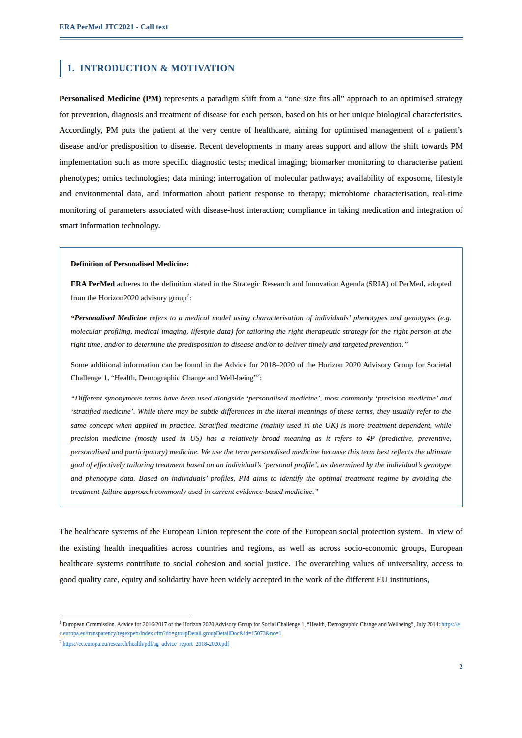ERA PerMed JTC2021 - Call text
1. INTRODUCTION & MOTIVATION
Personalised Medicine (PM) represents a paradigm shift from a “one size fits all” approach to an optimised strategy for prevention, diagnosis and treatment of disease for each person, based on his or her unique biological characteristics. Accordingly, PM puts the patient at the very centre of healthcare, aiming for optimised management of a patient’s disease and/or predisposition to disease. Recent developments in many areas support and allow the shift towards PM implementation such as more specific diagnostic tests; medical imaging; biomarker monitoring to characterise patient phenotypes; omics technologies; data mining; interrogation of molecular pathways; availability of exposome, lifestyle and environmental data, and information about patient response to therapy; microbiome characterisation, real-time monitoring of parameters associated with disease-host interaction; compliance in taking medication and integration of smart information technology.
Definition of Personalised Medicine:
ERA PerMed adheres to the definition stated in the Strategic Research and Innovation Agenda (SRIA) of PerMed, adopted from the Horizon2020 advisory group1:
“Personalised Medicine refers to a medical model using characterisation of individuals’ phenotypes and genotypes (e.g. molecular profiling, medical imaging, lifestyle data) for tailoring the right therapeutic strategy for the right person at the right time, and/or to determine the predisposition to disease and/or to deliver timely and targeted prevention.”
Some additional information can be found in the Advice for 2018–2020 of the Horizon 2020 Advisory Group for Societal Challenge 1, “Health, Demographic Change and Well-being”2:
“Different synonymous terms have been used alongside ‘personalised medicine’, most commonly ‘precision medicine’ and ‘stratified medicine’. While there may be subtle differences in the literal meanings of these terms, they usually refer to the same concept when applied in practice. Stratified medicine (mainly used in the UK) is more treatment-dependent, while precision medicine (mostly used in US) has a relatively broad meaning as it refers to 4P (predictive, preventive, personalised and participatory) medicine. We use the term personalised medicine because this term best reflects the ultimate goal of effectively tailoring treatment based on an individual’s ‘personal profile’, as determined by the individual’s genotype and phenotype data. Based on individuals’ profiles, PM aims to identify the optimal treatment regime by avoiding the treatment-failure approach commonly used in current evidence-based medicine.”
The healthcare systems of the European Union represent the core of the European social protection system. In view of the existing health inequalities across countries and regions, as well as across socio-economic groups, European healthcare systems contribute to social cohesion and social justice. The overarching values of universality, access to good quality care, equity and solidarity have been widely accepted in the work of the different EU institutions,
1 European Commission. Advice for 2016/2017 of the Horizon 2020 Advisory Group for Social Challenge 1, “Health, Demographic Change and Wellbeing”, July 2014: https://ec.europa.eu/transparency/regexpert/index.cfm?do=groupDetail.groupDetailDoc&id=15073&no=1
2 https://ec.europa.eu/research/health/pdf/ag_advice_report_2018-2020.pdf
2